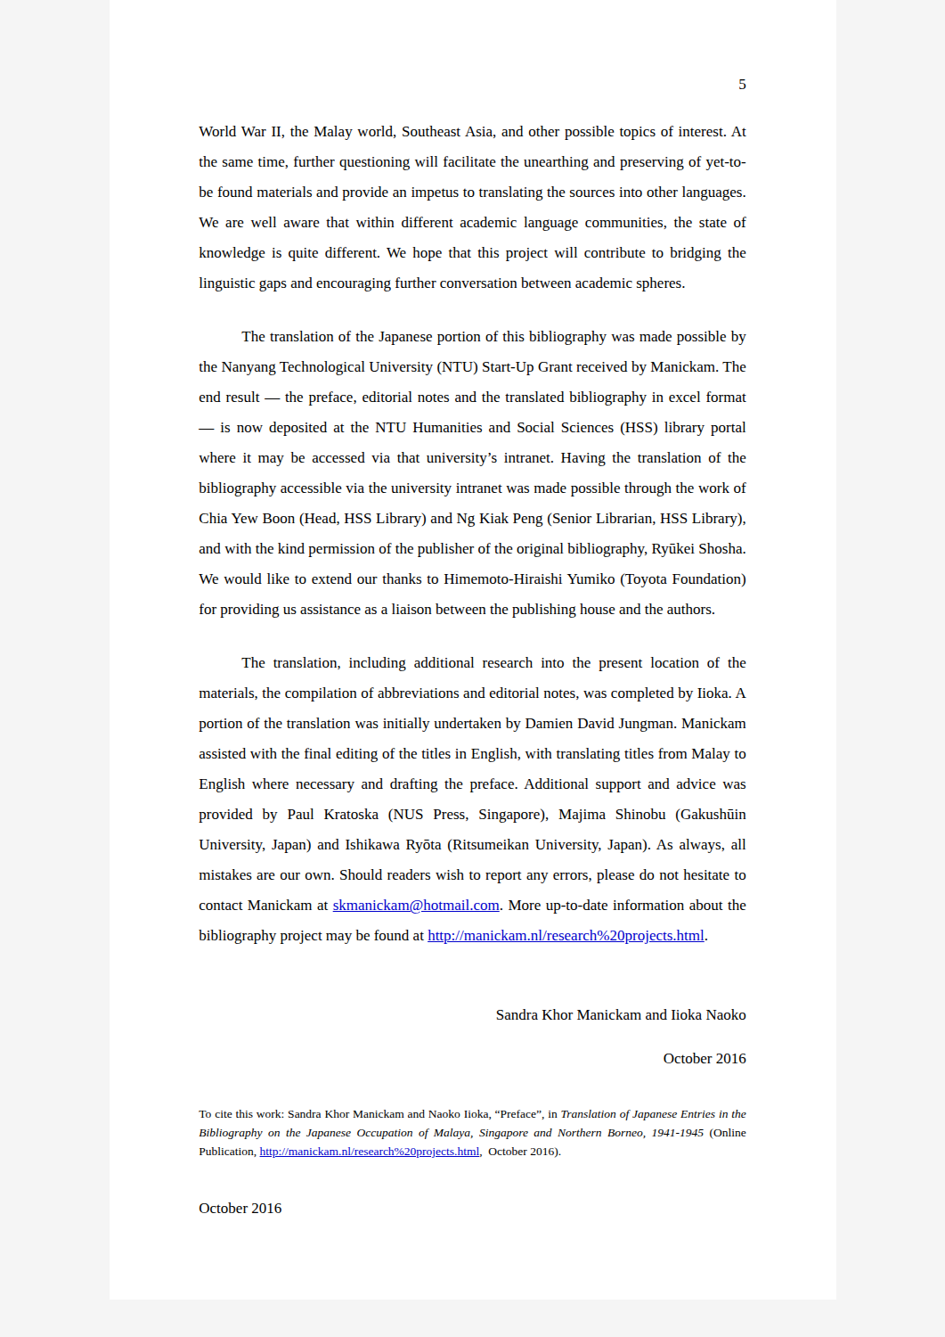5
World War II, the Malay world, Southeast Asia, and other possible topics of interest. At the same time, further questioning will facilitate the unearthing and preserving of yet-to-be found materials and provide an impetus to translating the sources into other languages. We are well aware that within different academic language communities, the state of knowledge is quite different. We hope that this project will contribute to bridging the linguistic gaps and encouraging further conversation between academic spheres.
The translation of the Japanese portion of this bibliography was made possible by the Nanyang Technological University (NTU) Start-Up Grant received by Manickam. The end result — the preface, editorial notes and the translated bibliography in excel format — is now deposited at the NTU Humanities and Social Sciences (HSS) library portal where it may be accessed via that university’s intranet. Having the translation of the bibliography accessible via the university intranet was made possible through the work of Chia Yew Boon (Head, HSS Library) and Ng Kiak Peng (Senior Librarian, HSS Library), and with the kind permission of the publisher of the original bibliography, Ryūkei Shosha. We would like to extend our thanks to Himemoto-Hiraishi Yumiko (Toyota Foundation) for providing us assistance as a liaison between the publishing house and the authors.
The translation, including additional research into the present location of the materials, the compilation of abbreviations and editorial notes, was completed by Iioka. A portion of the translation was initially undertaken by Damien David Jungman. Manickam assisted with the final editing of the titles in English, with translating titles from Malay to English where necessary and drafting the preface. Additional support and advice was provided by Paul Kratoska (NUS Press, Singapore), Majima Shinobu (Gakushūin University, Japan) and Ishikawa Ryōta (Ritsumeikan University, Japan). As always, all mistakes are our own. Should readers wish to report any errors, please do not hesitate to contact Manickam at skmanickam@hotmail.com. More up-to-date information about the bibliography project may be found at http://manickam.nl/research%20projects.html.
Sandra Khor Manickam and Iioka Naoko
October 2016
To cite this work: Sandra Khor Manickam and Naoko Iioka, “Preface”, in Translation of Japanese Entries in the Bibliography on the Japanese Occupation of Malaya, Singapore and Northern Borneo, 1941-1945 (Online Publication, http://manickam.nl/research%20projects.html, October 2016).
October 2016